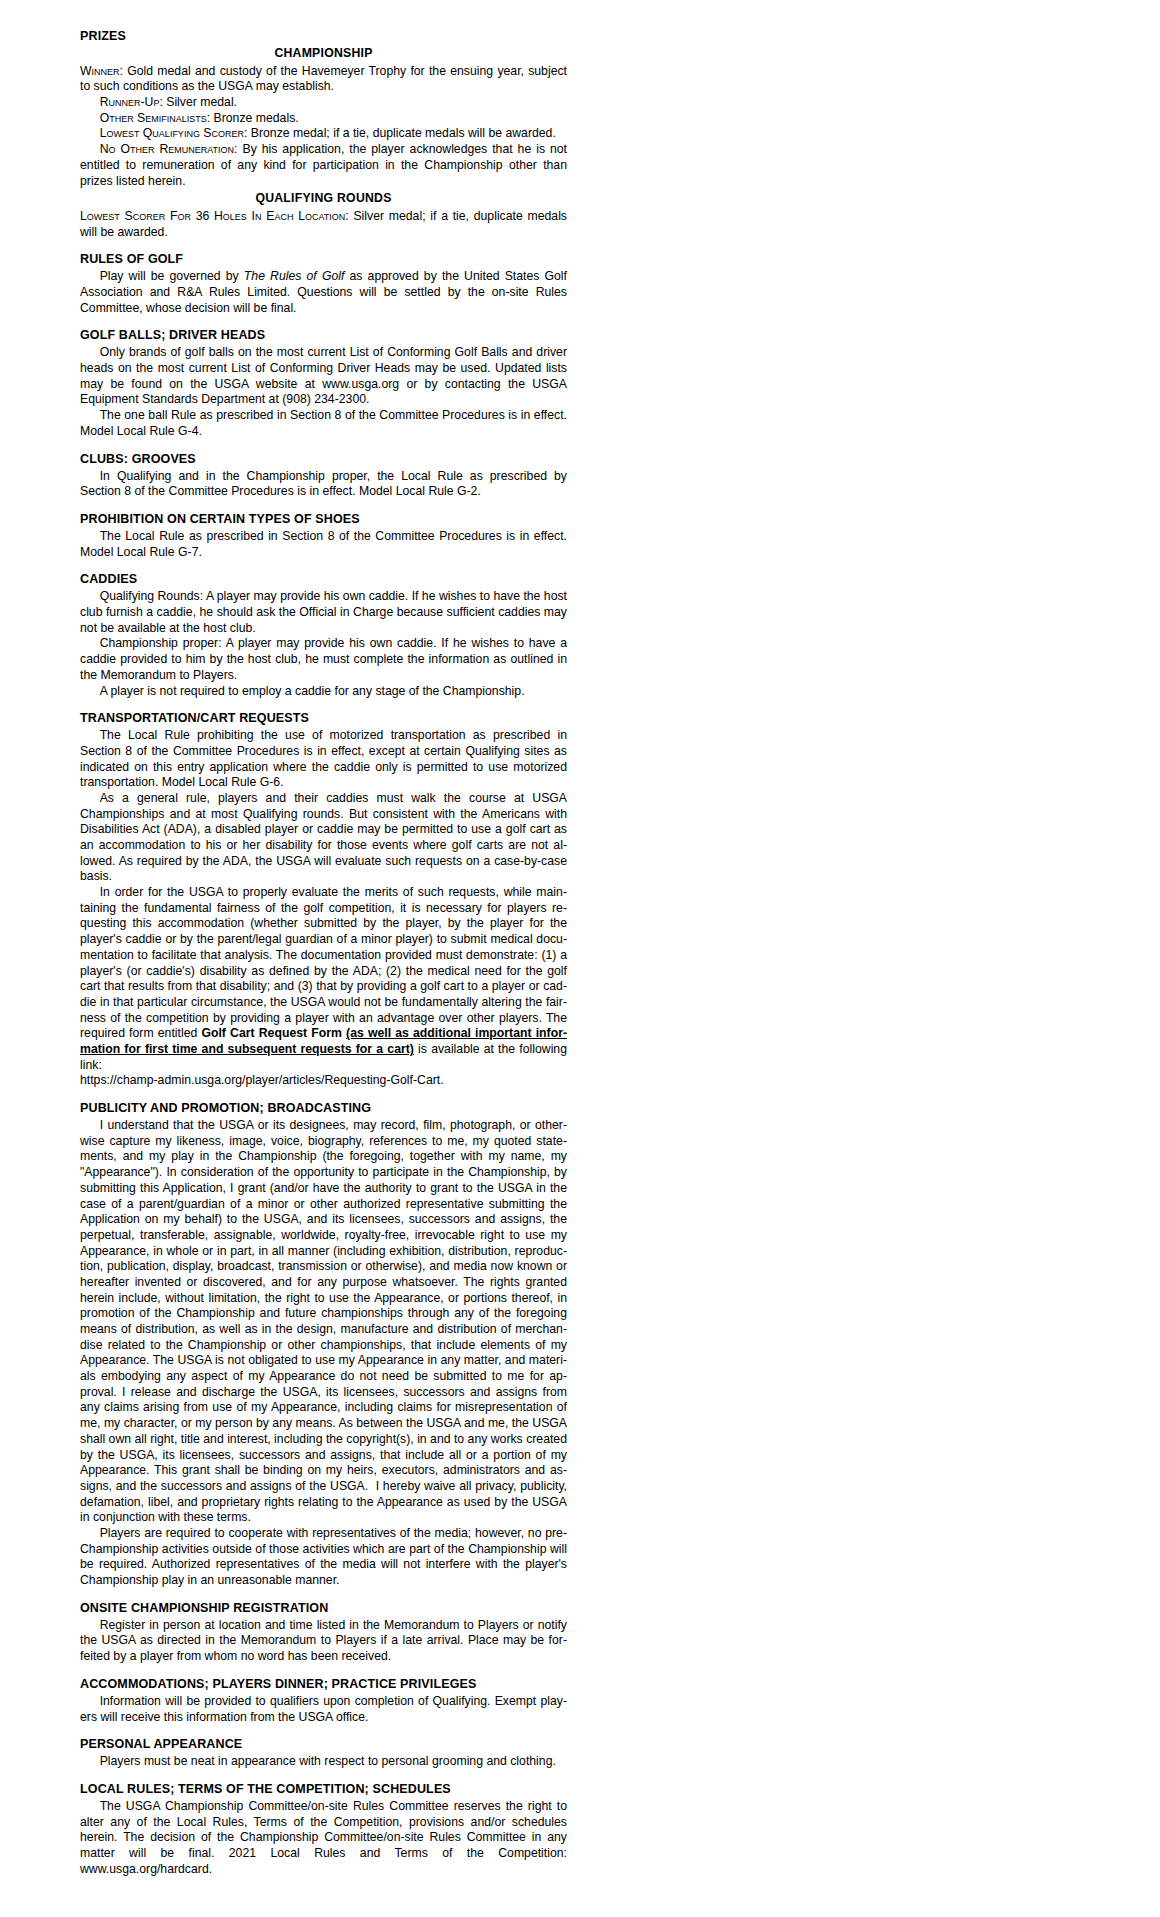Prizes
Championship
Winner: Gold medal and custody of the Havemeyer Trophy for the ensuing year, subject to such conditions as the USGA may establish.
Runner-Up: Silver medal.
Other Semifinalists: Bronze medals.
Lowest Qualifying Scorer: Bronze medal; if a tie, duplicate medals will be awarded.
No Other Remuneration: By his application, the player acknowledges that he is not entitled to remuneration of any kind for participation in the Championship other than prizes listed herein.
Qualifying Rounds
Lowest Scorer For 36 Holes In Each Location: Silver medal; if a tie, duplicate medals will be awarded.
Rules of Golf
Play will be governed by The Rules of Golf as approved by the United States Golf Association and R&A Rules Limited. Questions will be settled by the on-site Rules Committee, whose decision will be final.
Golf Balls; Driver Heads
Only brands of golf balls on the most current List of Conforming Golf Balls and driver heads on the most current List of Conforming Driver Heads may be used. Updated lists may be found on the USGA website at www.usga.org or by contacting the USGA Equipment Standards Department at (908) 234-2300.
The one ball Rule as prescribed in Section 8 of the Committee Procedures is in effect. Model Local Rule G-4.
Clubs: Grooves
In Qualifying and in the Championship proper, the Local Rule as prescribed by Section 8 of the Committee Procedures is in effect. Model Local Rule G-2.
Prohibition on Certain Types of Shoes
The Local Rule as prescribed in Section 8 of the Committee Procedures is in effect. Model Local Rule G-7.
Caddies
Qualifying Rounds: A player may provide his own caddie. If he wishes to have the host club furnish a caddie, he should ask the Official in Charge because sufficient caddies may not be available at the host club.
Championship proper: A player may provide his own caddie. If he wishes to have a caddie provided to him by the host club, he must complete the information as outlined in the Memorandum to Players.
A player is not required to employ a caddie for any stage of the Championship.
Transportation/Cart Requests
The Local Rule prohibiting the use of motorized transportation as prescribed in Section 8 of the Committee Procedures is in effect, except at certain Qualifying sites as indicated on this entry application where the caddie only is permitted to use motorized transportation. Model Local Rule G-6.
As a general rule, players and their caddies must walk the course at USGA Championships and at most Qualifying rounds. But consistent with the Americans with Disabilities Act (ADA), a disabled player or caddie may be permitted to use a golf cart as an accommodation to his or her disability for those events where golf carts are not allowed. As required by the ADA, the USGA will evaluate such requests on a case-by-case basis.
In order for the USGA to properly evaluate the merits of such requests, while maintaining the fundamental fairness of the golf competition, it is necessary for players requesting this accommodation (whether submitted by the player, by the player for the player's caddie or by the parent/legal guardian of a minor player) to submit medical documentation to facilitate that analysis. The documentation provided must demonstrate: (1) a player's (or caddie's) disability as defined by the ADA; (2) the medical need for the golf cart that results from that disability; and (3) that by providing a golf cart to a player or caddie in that particular circumstance, the USGA would not be fundamentally altering the fairness of the competition by providing a player with an advantage over other players. The required form entitled Golf Cart Request Form (as well as additional important information for first time and subsequent requests for a cart) is available at the following link:
https://champ-admin.usga.org/player/articles/Requesting-Golf-Cart.
Publicity and Promotion; Broadcasting
I understand that the USGA or its designees, may record, film, photograph, or otherwise capture my likeness, image, voice, biography, references to me, my quoted statements, and my play in the Championship (the foregoing, together with my name, my "Appearance"). In consideration of the opportunity to participate in the Championship, by submitting this Application, I grant (and/or have the authority to grant to the USGA in the case of a parent/guardian of a minor or other authorized representative submitting the Application on my behalf) to the USGA, and its licensees, successors and assigns, the perpetual, transferable, assignable, worldwide, royalty-free, irrevocable right to use my Appearance, in whole or in part, in all manner (including exhibition, distribution, reproduction, publication, display, broadcast, transmission or otherwise), and media now known or hereafter invented or discovered, and for any purpose whatsoever. The rights granted herein include, without limitation, the right to use the Appearance, or portions thereof, in promotion of the Championship and future championships through any of the foregoing means of distribution, as well as in the design, manufacture and distribution of merchandise related to the Championship or other championships, that include elements of my Appearance. The USGA is not obligated to use my Appearance in any matter, and materials embodying any aspect of my Appearance do not need be submitted to me for approval. I release and discharge the USGA, its licensees, successors and assigns from any claims arising from use of my Appearance, including claims for misrepresentation of me, my character, or my person by any means. As between the USGA and me, the USGA shall own all right, title and interest, including the copyright(s), in and to any works created by the USGA, its licensees, successors and assigns, that include all or a portion of my Appearance. This grant shall be binding on my heirs, executors, administrators and assigns, and the successors and assigns of the USGA. I hereby waive all privacy, publicity, defamation, libel, and proprietary rights relating to the Appearance as used by the USGA in conjunction with these terms.
Players are required to cooperate with representatives of the media; however, no pre-Championship activities outside of those activities which are part of the Championship will be required. Authorized representatives of the media will not interfere with the player's Championship play in an unreasonable manner.
Onsite Championship Registration
Register in person at location and time listed in the Memorandum to Players or notify the USGA as directed in the Memorandum to Players if a late arrival. Place may be forfeited by a player from whom no word has been received.
Accommodations; Players Dinner; Practice Privileges
Information will be provided to qualifiers upon completion of Qualifying. Exempt players will receive this information from the USGA office.
Personal Appearance
Players must be neat in appearance with respect to personal grooming and clothing.
Local Rules; Terms of the Competition; Schedules
The USGA Championship Committee/on-site Rules Committee reserves the right to alter any of the Local Rules, Terms of the Competition, provisions and/or schedules herein. The decision of the Championship Committee/on-site Rules Committee in any matter will be final. 2021 Local Rules and Terms of the Competition: www.usga.org/hardcard.